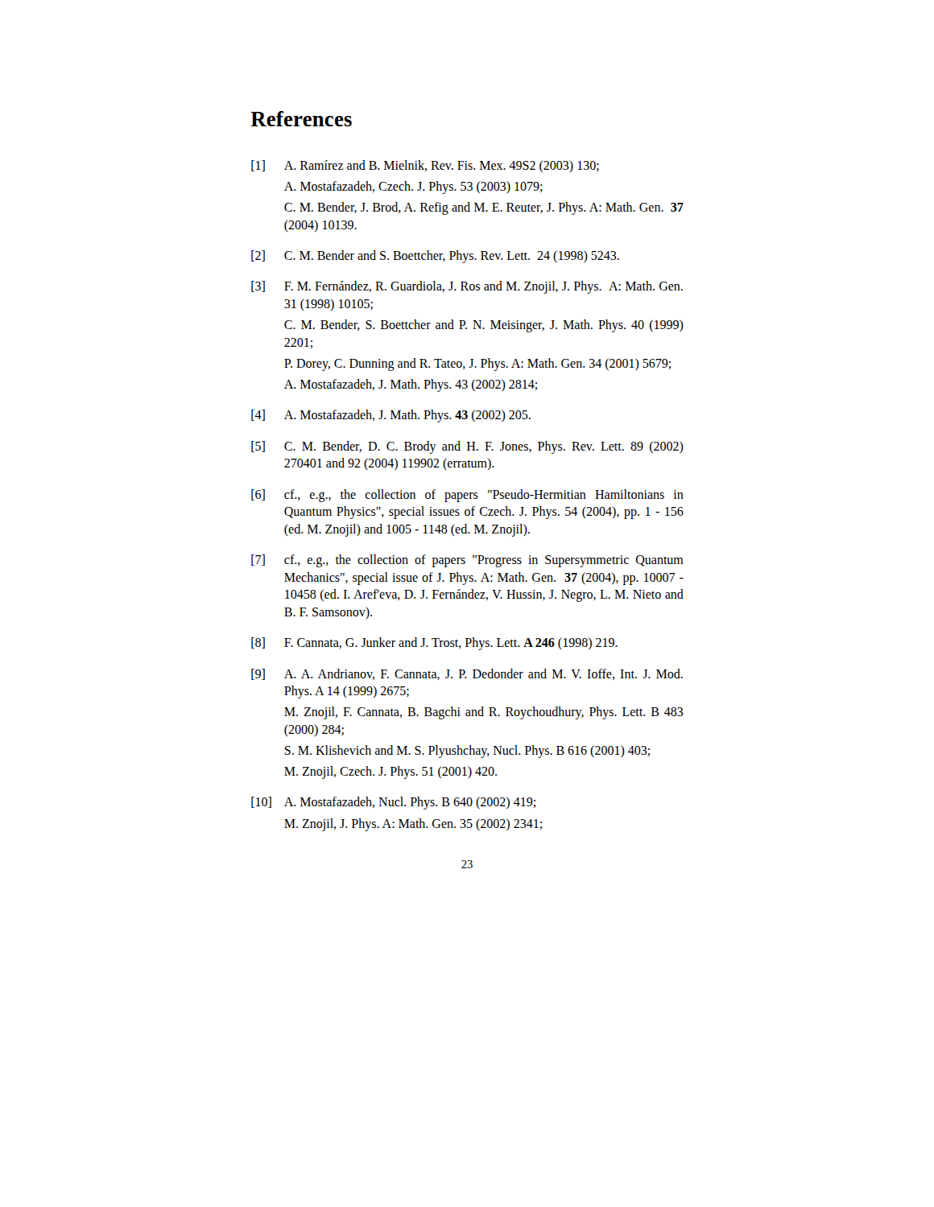References
[1]
A. Ramírez and B. Mielnik, Rev. Fis. Mex. 49S2 (2003) 130;
A. Mostafazadeh, Czech. J. Phys. 53 (2003) 1079;
C. M. Bender, J. Brod, A. Refig and M. E. Reuter, J. Phys. A: Math. Gen. 37 (2004) 10139.
[2]
C. M. Bender and S. Boettcher, Phys. Rev. Lett. 24 (1998) 5243.
[3]
F. M. Fernández, R. Guardiola, J. Ros and M. Znojil, J. Phys. A: Math. Gen. 31 (1998) 10105;
C. M. Bender, S. Boettcher and P. N. Meisinger, J. Math. Phys. 40 (1999) 2201;
P. Dorey, C. Dunning and R. Tateo, J. Phys. A: Math. Gen. 34 (2001) 5679;
A. Mostafazadeh, J. Math. Phys. 43 (2002) 2814;
[4]
A. Mostafazadeh, J. Math. Phys. 43 (2002) 205.
[5]
C. M. Bender, D. C. Brody and H. F. Jones, Phys. Rev. Lett. 89 (2002) 270401 and 92 (2004) 119902 (erratum).
[6]
cf., e.g., the collection of papers "Pseudo-Hermitian Hamiltonians in Quantum Physics", special issues of Czech. J. Phys. 54 (2004), pp. 1 - 156 (ed. M. Znojil) and 1005 - 1148 (ed. M. Znojil).
[7]
cf., e.g., the collection of papers "Progress in Supersymmetric Quantum Mechanics", special issue of J. Phys. A: Math. Gen. 37 (2004), pp. 10007 - 10458 (ed. I. Aref'eva, D. J. Fernández, V. Hussin, J. Negro, L. M. Nieto and B. F. Samsonov).
[8]
F. Cannata, G. Junker and J. Trost, Phys. Lett. A 246 (1998) 219.
[9]
A. A. Andrianov, F. Cannata, J. P. Dedonder and M. V. Ioffe, Int. J. Mod. Phys. A 14 (1999) 2675;
M. Znojil, F. Cannata, B. Bagchi and R. Roychoudhury, Phys. Lett. B 483 (2000) 284;
S. M. Klishevich and M. S. Plyushchay, Nucl. Phys. B 616 (2001) 403;
M. Znojil, Czech. J. Phys. 51 (2001) 420.
[10]
A. Mostafazadeh, Nucl. Phys. B 640 (2002) 419;
M. Znojil, J. Phys. A: Math. Gen. 35 (2002) 2341;
23